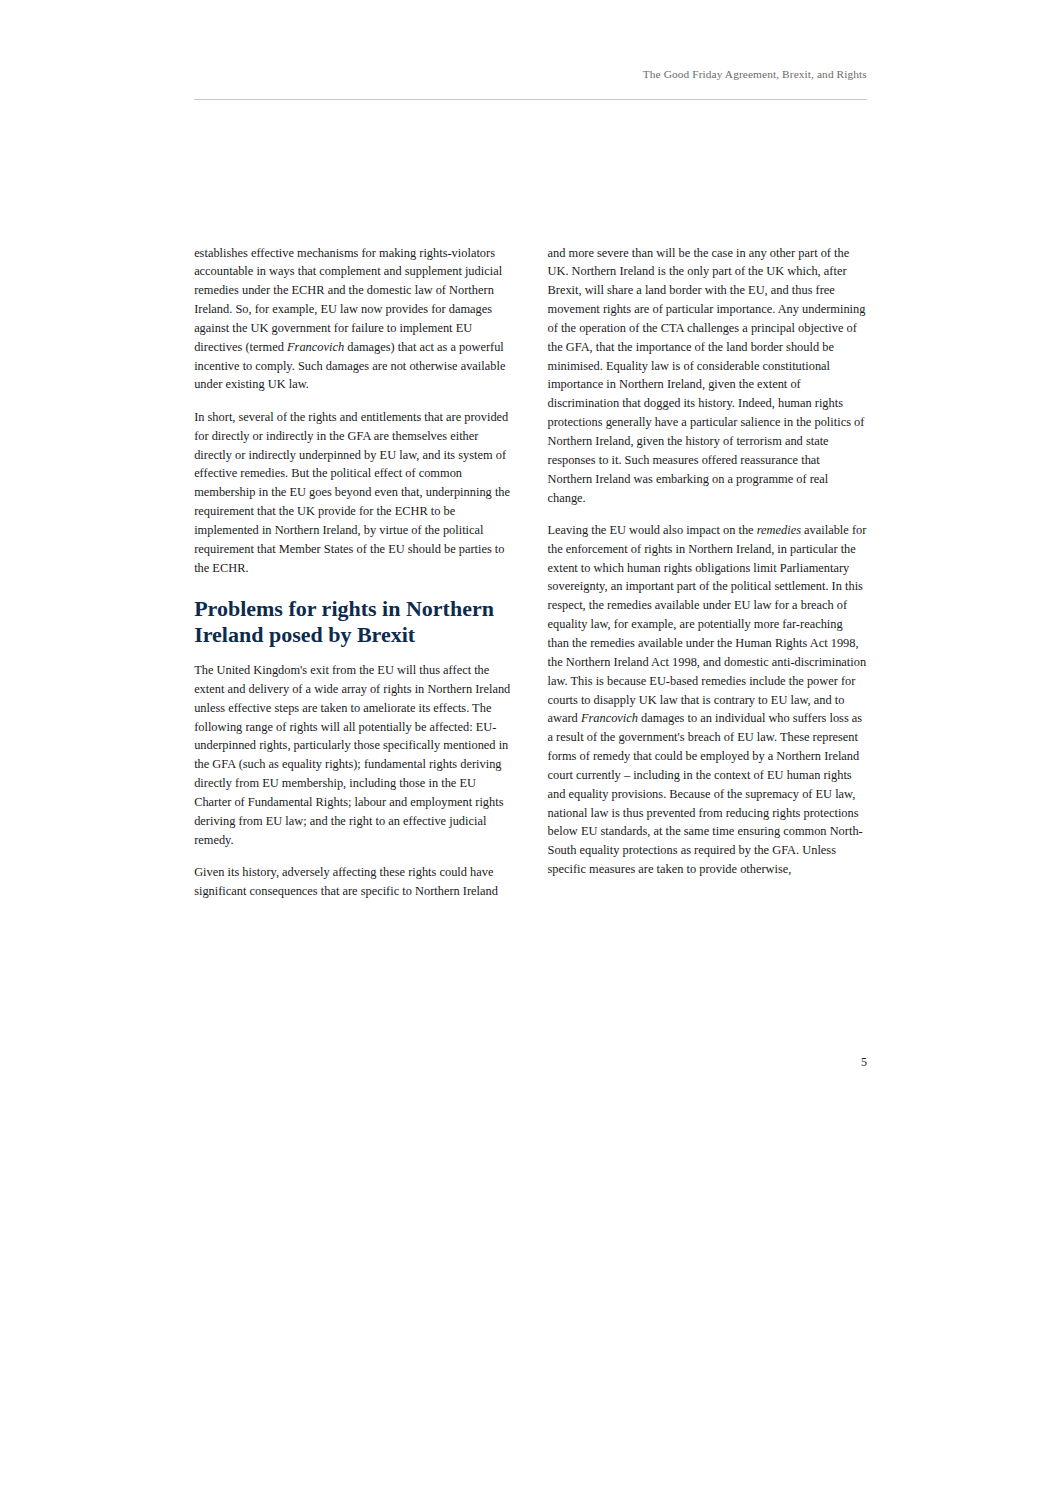The Good Friday Agreement, Brexit, and Rights
establishes effective mechanisms for making rights-violators accountable in ways that complement and supplement judicial remedies under the ECHR and the domestic law of Northern Ireland. So, for example, EU law now provides for damages against the UK government for failure to implement EU directives (termed Francovich damages) that act as a powerful incentive to comply. Such damages are not otherwise available under existing UK law.
In short, several of the rights and entitlements that are provided for directly or indirectly in the GFA are themselves either directly or indirectly underpinned by EU law, and its system of effective remedies. But the political effect of common membership in the EU goes beyond even that, underpinning the requirement that the UK provide for the ECHR to be implemented in Northern Ireland, by virtue of the political requirement that Member States of the EU should be parties to the ECHR.
Problems for rights in Northern Ireland posed by Brexit
The United Kingdom's exit from the EU will thus affect the extent and delivery of a wide array of rights in Northern Ireland unless effective steps are taken to ameliorate its effects. The following range of rights will all potentially be affected: EU-underpinned rights, particularly those specifically mentioned in the GFA (such as equality rights); fundamental rights deriving directly from EU membership, including those in the EU Charter of Fundamental Rights; labour and employment rights deriving from EU law; and the right to an effective judicial remedy.
Given its history, adversely affecting these rights could have significant consequences that are specific to Northern Ireland and more severe than will be the case in any other part of the UK. Northern Ireland is the only part of the UK which, after Brexit, will share a land border with the EU, and thus free movement rights are of particular importance. Any undermining of the operation of the CTA challenges a principal objective of the GFA, that the importance of the land border should be minimised. Equality law is of considerable constitutional importance in Northern Ireland, given the extent of discrimination that dogged its history. Indeed, human rights protections generally have a particular salience in the politics of Northern Ireland, given the history of terrorism and state responses to it. Such measures offered reassurance that Northern Ireland was embarking on a programme of real change.
Leaving the EU would also impact on the remedies available for the enforcement of rights in Northern Ireland, in particular the extent to which human rights obligations limit Parliamentary sovereignty, an important part of the political settlement. In this respect, the remedies available under EU law for a breach of equality law, for example, are potentially more far-reaching than the remedies available under the Human Rights Act 1998, the Northern Ireland Act 1998, and domestic anti-discrimination law. This is because EU-based remedies include the power for courts to disapply UK law that is contrary to EU law, and to award Francovich damages to an individual who suffers loss as a result of the government's breach of EU law. These represent forms of remedy that could be employed by a Northern Ireland court currently – including in the context of EU human rights and equality provisions. Because of the supremacy of EU law, national law is thus prevented from reducing rights protections below EU standards, at the same time ensuring common North-South equality protections as required by the GFA. Unless specific measures are taken to provide otherwise,
5